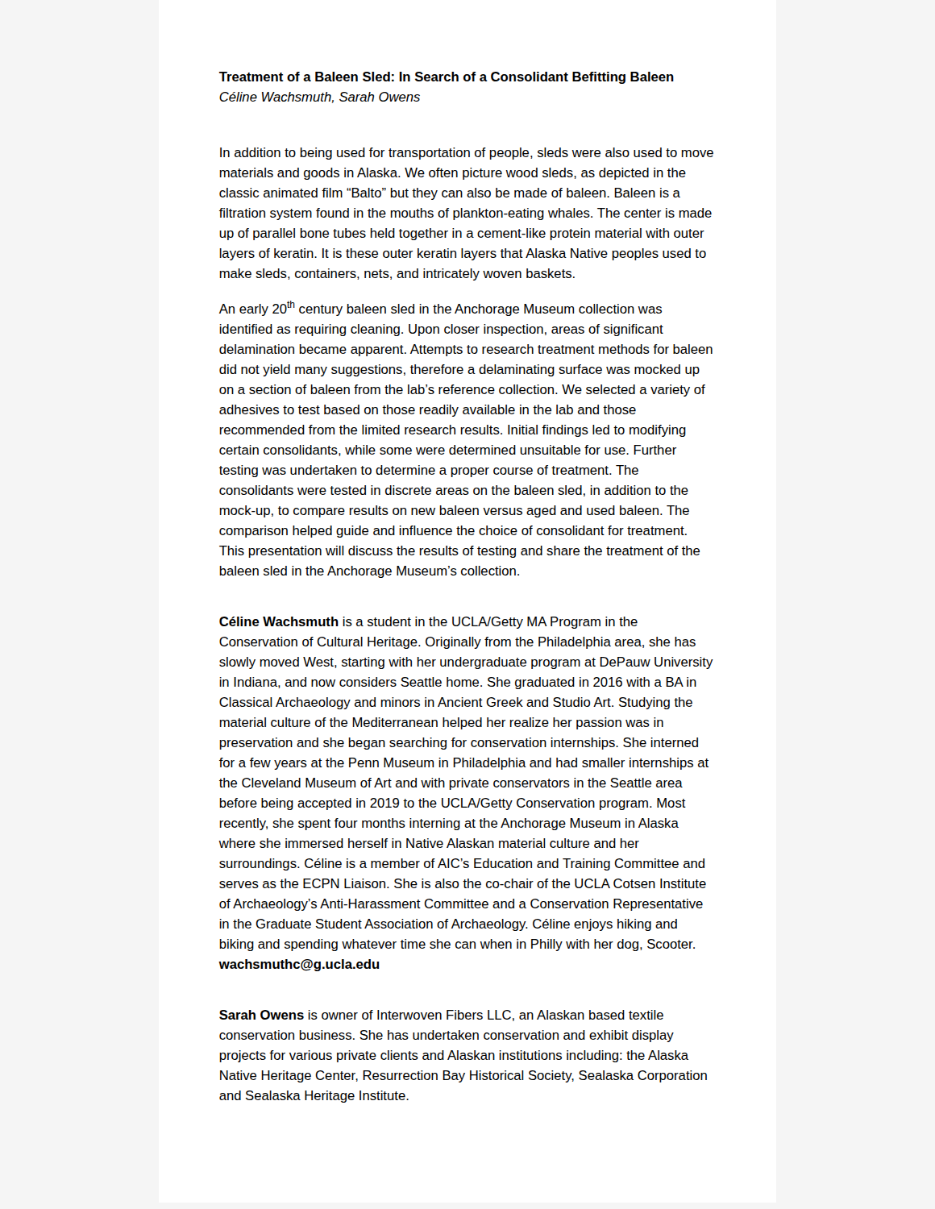Treatment of a Baleen Sled: In Search of a Consolidant Befitting Baleen
Céline Wachsmuth, Sarah Owens
In addition to being used for transportation of people, sleds were also used to move materials and goods in Alaska. We often picture wood sleds, as depicted in the classic animated film “Balto” but they can also be made of baleen. Baleen is a filtration system found in the mouths of plankton-eating whales. The center is made up of parallel bone tubes held together in a cement-like protein material with outer layers of keratin. It is these outer keratin layers that Alaska Native peoples used to make sleds, containers, nets, and intricately woven baskets.
An early 20th century baleen sled in the Anchorage Museum collection was identified as requiring cleaning. Upon closer inspection, areas of significant delamination became apparent. Attempts to research treatment methods for baleen did not yield many suggestions, therefore a delaminating surface was mocked up on a section of baleen from the lab’s reference collection. We selected a variety of adhesives to test based on those readily available in the lab and those recommended from the limited research results. Initial findings led to modifying certain consolidants, while some were determined unsuitable for use. Further testing was undertaken to determine a proper course of treatment. The consolidants were tested in discrete areas on the baleen sled, in addition to the mock-up, to compare results on new baleen versus aged and used baleen. The comparison helped guide and influence the choice of consolidant for treatment. This presentation will discuss the results of testing and share the treatment of the baleen sled in the Anchorage Museum’s collection.
Céline Wachsmuth is a student in the UCLA/Getty MA Program in the Conservation of Cultural Heritage. Originally from the Philadelphia area, she has slowly moved West, starting with her undergraduate program at DePauw University in Indiana, and now considers Seattle home. She graduated in 2016 with a BA in Classical Archaeology and minors in Ancient Greek and Studio Art. Studying the material culture of the Mediterranean helped her realize her passion was in preservation and she began searching for conservation internships. She interned for a few years at the Penn Museum in Philadelphia and had smaller internships at the Cleveland Museum of Art and with private conservators in the Seattle area before being accepted in 2019 to the UCLA/Getty Conservation program. Most recently, she spent four months interning at the Anchorage Museum in Alaska where she immersed herself in Native Alaskan material culture and her surroundings. Céline is a member of AIC’s Education and Training Committee and serves as the ECPN Liaison. She is also the co-chair of the UCLA Cotsen Institute of Archaeology’s Anti-Harassment Committee and a Conservation Representative in the Graduate Student Association of Archaeology. Céline enjoys hiking and biking and spending whatever time she can when in Philly with her dog, Scooter. wachsmuthc@g.ucla.edu
Sarah Owens is owner of Interwoven Fibers LLC, an Alaskan based textile conservation business. She has undertaken conservation and exhibit display projects for various private clients and Alaskan institutions including: the Alaska Native Heritage Center, Resurrection Bay Historical Society, Sealaska Corporation and Sealaska Heritage Institute.